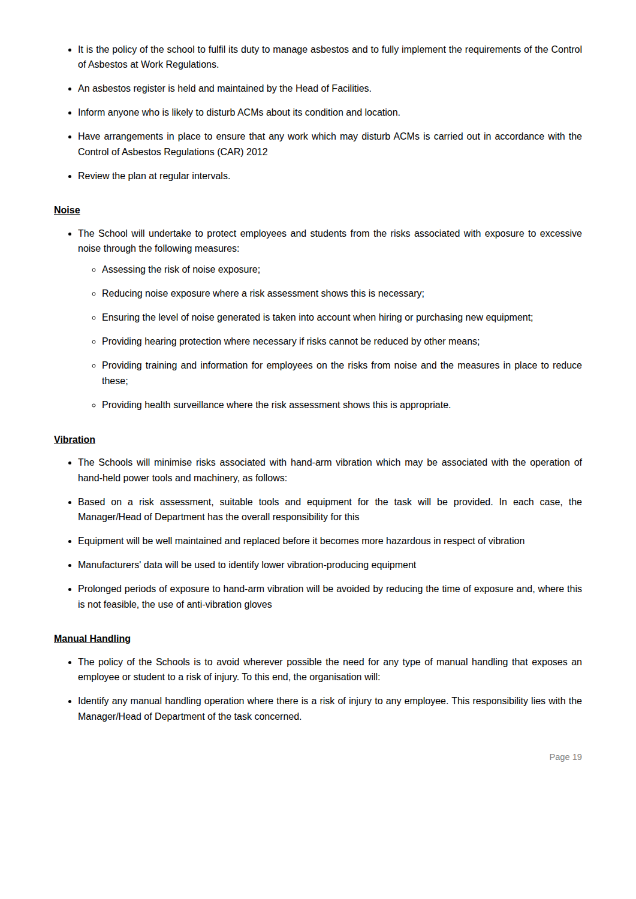It is the policy of the school to fulfil its duty to manage asbestos and to fully implement the requirements of the Control of Asbestos at Work Regulations.
An asbestos register is held and maintained by the Head of Facilities.
Inform anyone who is likely to disturb ACMs about its condition and location.
Have arrangements in place to ensure that any work which may disturb ACMs is carried out in accordance with the Control of Asbestos Regulations (CAR) 2012
Review the plan at regular intervals.
Noise
The School will undertake to protect employees and students from the risks associated with exposure to excessive noise through the following measures:
Assessing the risk of noise exposure;
Reducing noise exposure where a risk assessment shows this is necessary;
Ensuring the level of noise generated is taken into account when hiring or purchasing new equipment;
Providing hearing protection where necessary if risks cannot be reduced by other means;
Providing training and information for employees on the risks from noise and the measures in place to reduce these;
Providing health surveillance where the risk assessment shows this is appropriate.
Vibration
The Schools will minimise risks associated with hand-arm vibration which may be associated with the operation of hand-held power tools and machinery, as follows:
Based on a risk assessment, suitable tools and equipment for the task will be provided. In each case, the Manager/Head of Department has the overall responsibility for this
Equipment will be well maintained and replaced before it becomes more hazardous in respect of vibration
Manufacturers' data will be used to identify lower vibration-producing equipment
Prolonged periods of exposure to hand-arm vibration will be avoided by reducing the time of exposure and, where this is not feasible, the use of anti-vibration gloves
Manual Handling
The policy of the Schools is to avoid wherever possible the need for any type of manual handling that exposes an employee or student to a risk of injury. To this end, the organisation will:
Identify any manual handling operation where there is a risk of injury to any employee. This responsibility lies with the Manager/Head of Department of the task concerned.
Page 19